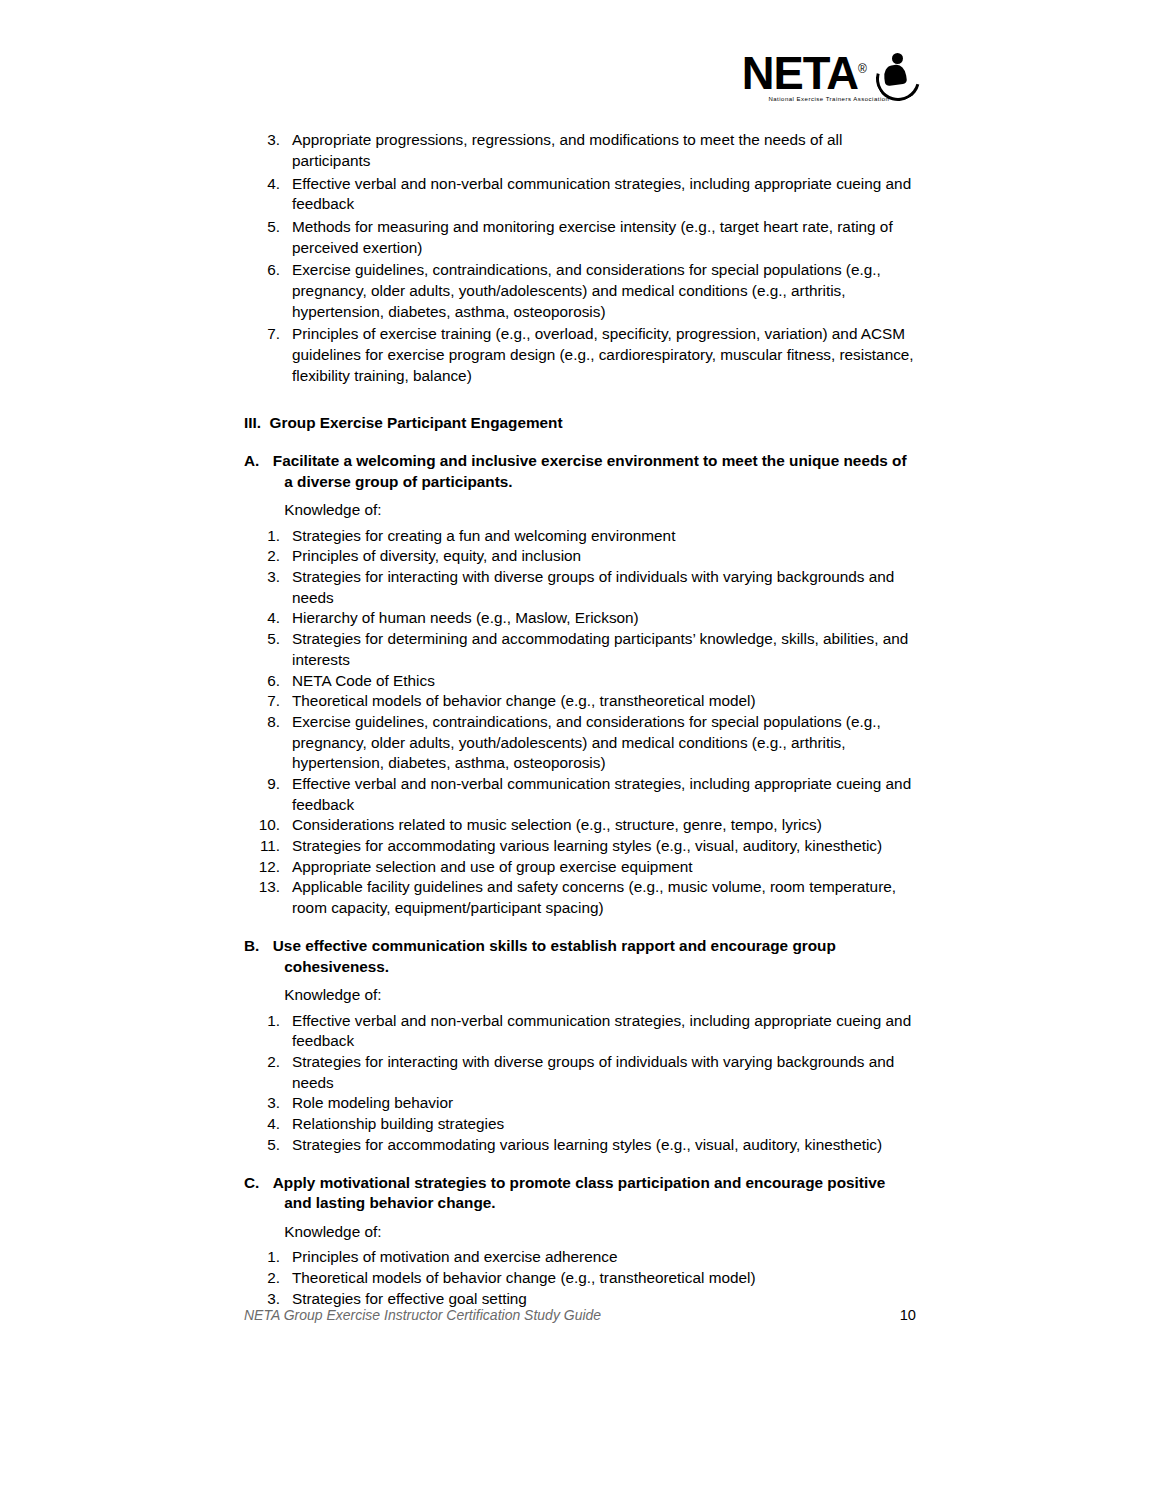NETA® National Exercise Trainers Association
Appropriate progressions, regressions, and modifications to meet the needs of all participants
Effective verbal and non-verbal communication strategies, including appropriate cueing and feedback
Methods for measuring and monitoring exercise intensity (e.g., target heart rate, rating of perceived exertion)
Exercise guidelines, contraindications, and considerations for special populations (e.g., pregnancy, older adults, youth/adolescents) and medical conditions (e.g., arthritis, hypertension, diabetes, asthma, osteoporosis)
Principles of exercise training (e.g., overload, specificity, progression, variation) and ACSM guidelines for exercise program design (e.g., cardiorespiratory, muscular fitness, resistance, flexibility training, balance)
III. Group Exercise Participant Engagement
A. Facilitate a welcoming and inclusive exercise environment to meet the unique needs of a diverse group of participants.
Knowledge of:
Strategies for creating a fun and welcoming environment
Principles of diversity, equity, and inclusion
Strategies for interacting with diverse groups of individuals with varying backgrounds and needs
Hierarchy of human needs (e.g., Maslow, Erickson)
Strategies for determining and accommodating participants’ knowledge, skills, abilities, and interests
NETA Code of Ethics
Theoretical models of behavior change (e.g., transtheoretical model)
Exercise guidelines, contraindications, and considerations for special populations (e.g., pregnancy, older adults, youth/adolescents) and medical conditions (e.g., arthritis, hypertension, diabetes, asthma, osteoporosis)
Effective verbal and non-verbal communication strategies, including appropriate cueing and feedback
Considerations related to music selection (e.g., structure, genre, tempo, lyrics)
Strategies for accommodating various learning styles (e.g., visual, auditory, kinesthetic)
Appropriate selection and use of group exercise equipment
Applicable facility guidelines and safety concerns (e.g., music volume, room temperature, room capacity, equipment/participant spacing)
B. Use effective communication skills to establish rapport and encourage group cohesiveness.
Knowledge of:
Effective verbal and non-verbal communication strategies, including appropriate cueing and feedback
Strategies for interacting with diverse groups of individuals with varying backgrounds and needs
Role modeling behavior
Relationship building strategies
Strategies for accommodating various learning styles (e.g., visual, auditory, kinesthetic)
C. Apply motivational strategies to promote class participation and encourage positive and lasting behavior change.
Knowledge of:
Principles of motivation and exercise adherence
Theoretical models of behavior change (e.g., transtheoretical model)
Strategies for effective goal setting
10 NETA Group Exercise Instructor Certification Study Guide